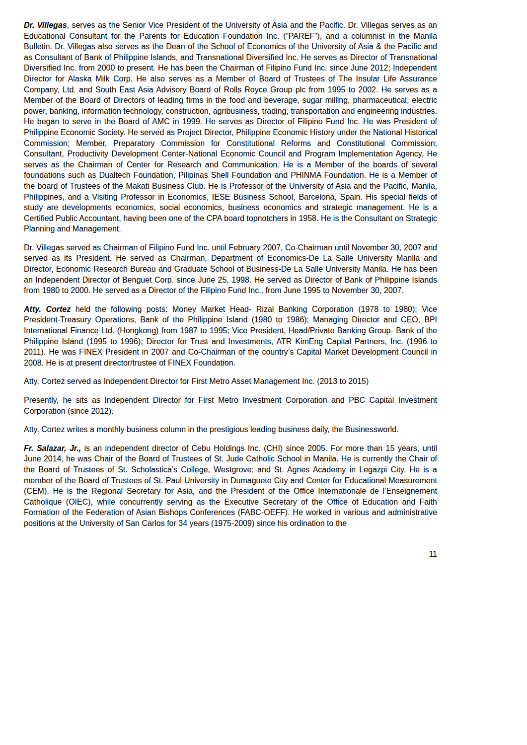Dr. Villegas, serves as the Senior Vice President of the University of Asia and the Pacific. Dr. Villegas serves as an Educational Consultant for the Parents for Education Foundation Inc. (“PAREF”), and a columnist in the Manila Bulletin. Dr. Villegas also serves as the Dean of the School of Economics of the University of Asia & the Pacific and as Consultant of Bank of Philippine Islands, and Transnational Diversified Inc. He serves as Director of Transnational Diversified Inc. from 2000 to present. He has been the Chairman of Filipino Fund Inc. since June 2012; Independent Director for Alaska Milk Corp. He also serves as a Member of Board of Trustees of The Insular Life Assurance Company, Ltd. and South East Asia Advisory Board of Rolls Royce Group plc from 1995 to 2002. He serves as a Member of the Board of Directors of leading firms in the food and beverage, sugar milling, pharmaceutical, electric power, banking, information technology, construction, agribusiness, trading, transportation and engineering industries. He began to serve in the Board of AMC in 1999. He serves as Director of Filipino Fund Inc. He was President of Philippine Economic Society. He served as Project Director, Philippine Economic History under the National Historical Commission; Member, Preparatory Commission for Constitutional Reforms and Constitutional Commission; Consultant, Productivity Development Center-National Economic Council and Program Implementation Agency. He serves as the Chairman of Center for Research and Communication. He is a Member of the boards of several foundations such as Dualtech Foundation, Pilipinas Shell Foundation and PHINMA Foundation. He is a Member of the board of Trustees of the Makati Business Club. He is Professor of the University of Asia and the Pacific, Manila, Philippines, and a Visiting Professor in Economics, IESE Business School, Barcelona, Spain. His special fields of study are developments economics, social economics, business economics and strategic management. He is a Certified Public Accountant, having been one of the CPA board topnotchers in 1958. He is the Consultant on Strategic Planning and Management.
Dr. Villegas served as Chairman of Filipino Fund Inc. until February 2007, Co-Chairman until November 30, 2007 and served as its President. He served as Chairman, Department of Economics-De La Salle University Manila and Director, Economic Research Bureau and Graduate School of Business-De La Salle University Manila. He has been an Independent Director of Benguet Corp. since June 25, 1998. He served as Director of Bank of Philippine Islands from 1980 to 2000. He served as a Director of the Filipino Fund Inc., from June 1995 to November 30, 2007.
Atty. Cortez held the following posts: Money Market Head- Rizal Banking Corporation (1978 to 1980); Vice President-Treasury Operations, Bank of the Philippine Island (1980 to 1986); Managing Director and CEO, BPI International Finance Ltd. (Hongkong) from 1987 to 1995; Vice President, Head/Private Banking Group- Bank of the Philippine Island (1995 to 1996); Director for Trust and Investments, ATR KimEng Capital Partners, Inc. (1996 to 2011). He was FINEX President in 2007 and Co-Chairman of the country’s Capital Market Development Council in 2008. He is at present director/trustee of FINEX Foundation.
Atty. Cortez served as Independent Director for First Metro Asset Management Inc. (2013 to 2015)
Presently, he sits as Independent Director for First Metro Investment Corporation and PBC Capital Investment Corporation (since 2012).
Atty. Cortez writes a monthly business column in the prestigious leading business daily, the Businessworld.
Fr. Salazar, Jr., is an independent director of Cebu Holdings Inc. (CHI) since 2005. For more than 15 years, until June 2014, he was Chair of the Board of Trustees of St. Jude Catholic School in Manila. He is currently the Chair of the Board of Trustees of St. Scholastica’s College, Westgrove; and St. Agnes Academy in Legazpi City. He is a member of the Board of Trustees of St. Paul University in Dumaguete City and Center for Educational Measurement (CEM). He is the Regional Secretary for Asia, and the President of the Office Internationale de l’Enseignement Catholique (OIEC), while concurrently serving as the Executive Secretary of the Office of Education and Faith Formation of the Federation of Asian Bishops Conferences (FABC-OEFF). He worked in various and administrative positions at the University of San Carlos for 34 years (1975-2009) since his ordination to the
11